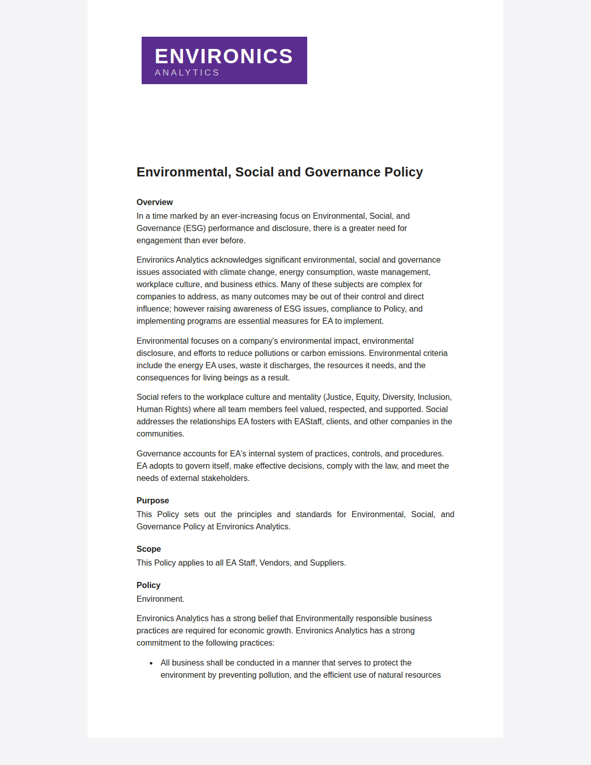Environics Analytics
Environmental, Social and Governance Policy
Overview
In a time marked by an ever-increasing focus on Environmental, Social, and Governance (ESG) performance and disclosure, there is a greater need for engagement than ever before.
Environics Analytics acknowledges significant environmental, social and governance issues associated with climate change, energy consumption, waste management, workplace culture, and business ethics. Many of these subjects are complex for companies to address, as many outcomes may be out of their control and direct influence; however raising awareness of ESG issues, compliance to Policy, and implementing programs are essential measures for EA to implement.
Environmental focuses on a company's environmental impact, environmental disclosure, and efforts to reduce pollutions or carbon emissions. Environmental criteria include the energy EA uses, waste it discharges, the resources it needs, and the consequences for living beings as a result.
Social refers to the workplace culture and mentality (Justice, Equity, Diversity, Inclusion, Human Rights) where all team members feel valued, respected, and supported. Social addresses the relationships EA fosters with EAStaff, clients, and other companies in the communities.
Governance accounts for EA's internal system of practices, controls, and procedures. EA adopts to govern itself, make effective decisions, comply with the law, and meet the needs of external stakeholders.
Purpose
This Policy sets out the principles and standards for Environmental, Social, and Governance Policy at Environics Analytics.
Scope
This Policy applies to all EA Staff, Vendors, and Suppliers.
Policy
Environment.
Environics Analytics has a strong belief that Environmentally responsible business practices are required for economic growth. Environics Analytics has a strong commitment to the following practices:
All business shall be conducted in a manner that serves to protect the environment by preventing pollution, and the efficient use of natural resources